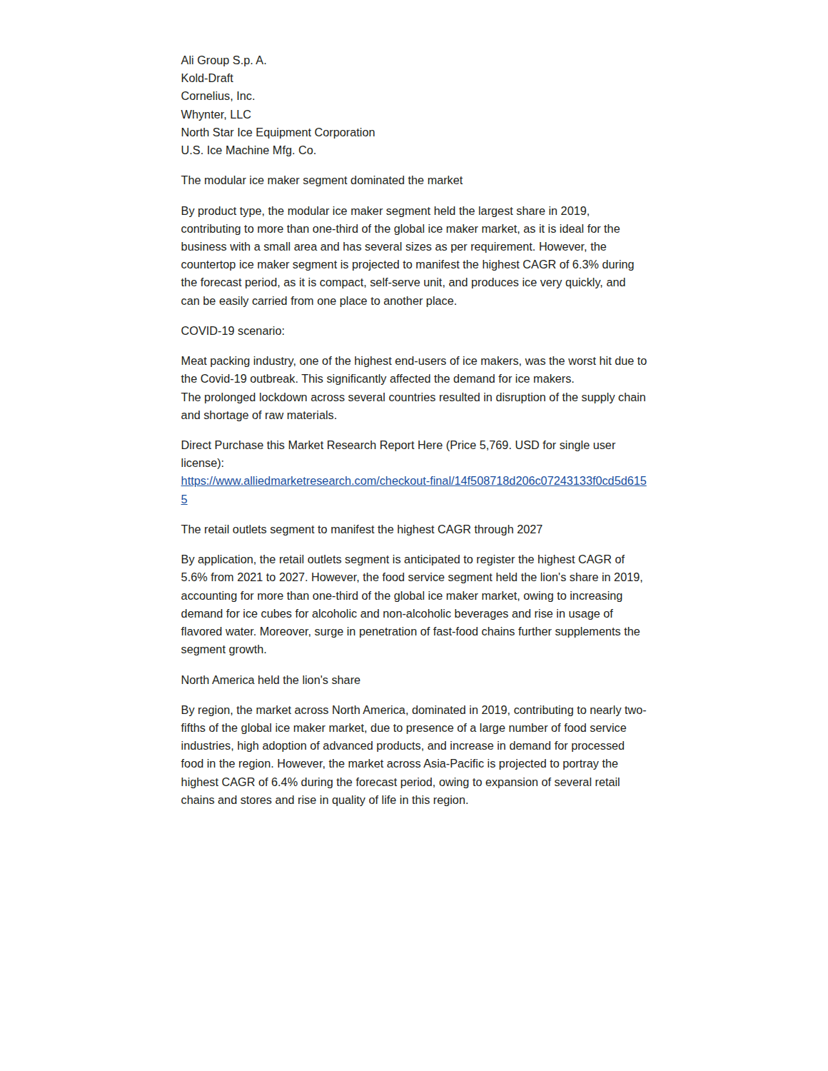Ali Group S.p. A.
Kold-Draft
Cornelius, Inc.
Whynter, LLC
North Star Ice Equipment Corporation
U.S. Ice Machine Mfg. Co.
The modular ice maker segment dominated the market
By product type, the modular ice maker segment held the largest share in 2019, contributing to more than one-third of the global ice maker market, as it is ideal for the business with a small area and has several sizes as per requirement. However, the countertop ice maker segment is projected to manifest the highest CAGR of 6.3% during the forecast period, as it is compact, self-serve unit, and produces ice very quickly, and can be easily carried from one place to another place.
COVID-19 scenario:
Meat packing industry, one of the highest end-users of ice makers, was the worst hit due to the Covid-19 outbreak. This significantly affected the demand for ice makers.
The prolonged lockdown across several countries resulted in disruption of the supply chain and shortage of raw materials.
Direct Purchase this Market Research Report Here (Price 5,769. USD for single user license):
https://www.alliedmarketresearch.com/checkout-final/14f508718d206c07243133f0cd5d6155
The retail outlets segment to manifest the highest CAGR through 2027
By application, the retail outlets segment is anticipated to register the highest CAGR of 5.6% from 2021 to 2027. However, the food service segment held the lion's share in 2019, accounting for more than one-third of the global ice maker market, owing to increasing demand for ice cubes for alcoholic and non-alcoholic beverages and rise in usage of flavored water. Moreover, surge in penetration of fast-food chains further supplements the segment growth.
North America held the lion's share
By region, the market across North America, dominated in 2019, contributing to nearly two-fifths of the global ice maker market, due to presence of a large number of food service industries, high adoption of advanced products, and increase in demand for processed food in the region. However, the market across Asia-Pacific is projected to portray the highest CAGR of 6.4% during the forecast period, owing to expansion of several retail chains and stores and rise in quality of life in this region.